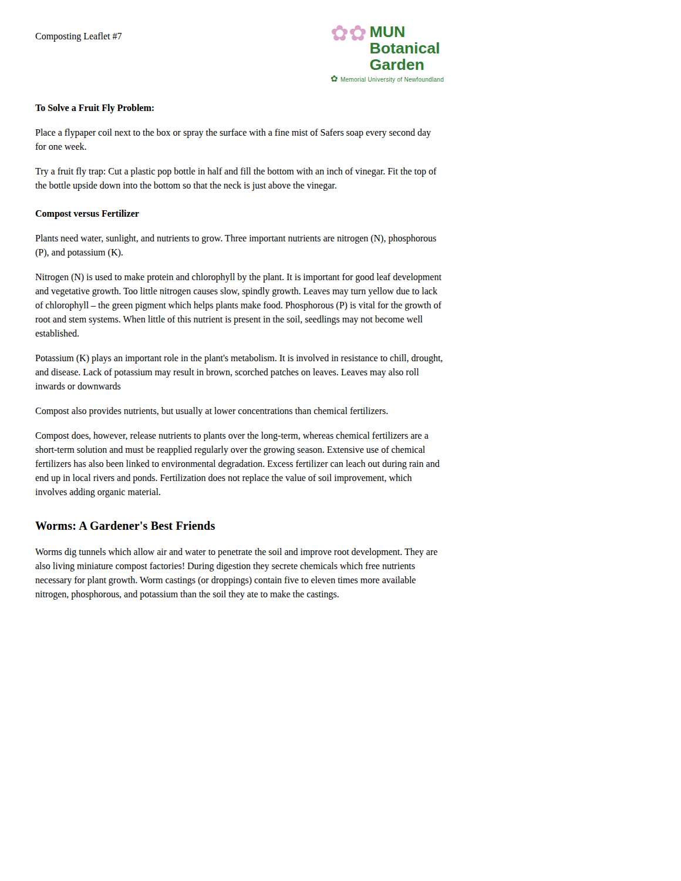Composting Leaflet #7
✿✿MUN
Botanical
Garden
✿ Memorial University of Newfoundland
To Solve a Fruit Fly Problem:
Place a flypaper coil next to the box or spray the surface with a fine mist of Safers soap every second day for one week.
Try a fruit fly trap: Cut a plastic pop bottle in half and fill the bottom with an inch of vinegar. Fit the top of the bottle upside down into the bottom so that the neck is just above the vinegar.
Compost versus Fertilizer
Plants need water, sunlight, and nutrients to grow. Three important nutrients are nitrogen (N), phosphorous (P), and potassium (K).
Nitrogen (N) is used to make protein and chlorophyll by the plant. It is important for good leaf development and vegetative growth. Too little nitrogen causes slow, spindly growth. Leaves may turn yellow due to lack of chlorophyll – the green pigment which helps plants make food. Phosphorous (P) is vital for the growth of root and stem systems. When little of this nutrient is present in the soil, seedlings may not become well established.
Potassium (K) plays an important role in the plant's metabolism. It is involved in resistance to chill, drought, and disease. Lack of potassium may result in brown, scorched patches on leaves. Leaves may also roll inwards or downwards
Compost also provides nutrients, but usually at lower concentrations than chemical fertilizers.
Compost does, however, release nutrients to plants over the long-term, whereas chemical fertilizers are a short-term solution and must be reapplied regularly over the growing season. Extensive use of chemical fertilizers has also been linked to environmental degradation. Excess fertilizer can leach out during rain and end up in local rivers and ponds. Fertilization does not replace the value of soil improvement, which involves adding organic material.
Worms: A Gardener's Best Friends
Worms dig tunnels which allow air and water to penetrate the soil and improve root development. They are also living miniature compost factories! During digestion they secrete chemicals which free nutrients necessary for plant growth. Worm castings (or droppings) contain five to eleven times more available nitrogen, phosphorous, and potassium than the soil they ate to make the castings.